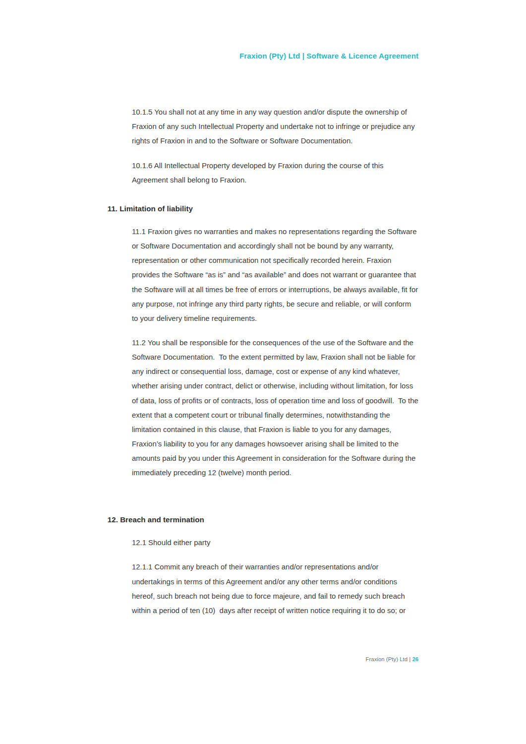Fraxion (Pty) Ltd | Software & Licence Agreement
10.1.5 You shall not at any time in any way question and/or dispute the ownership of Fraxion of any such Intellectual Property and undertake not to infringe or prejudice any rights of Fraxion in and to the Software or Software Documentation.
10.1.6 All Intellectual Property developed by Fraxion during the course of this Agreement shall belong to Fraxion.
11. Limitation of liability
11.1 Fraxion gives no warranties and makes no representations regarding the Software or Software Documentation and accordingly shall not be bound by any warranty, representation or other communication not specifically recorded herein. Fraxion provides the Software “as is” and “as available” and does not warrant or guarantee that the Software will at all times be free of errors or interruptions, be always available, fit for any purpose, not infringe any third party rights, be secure and reliable, or will conform to your delivery timeline requirements.
11.2 You shall be responsible for the consequences of the use of the Software and the Software Documentation. To the extent permitted by law, Fraxion shall not be liable for any indirect or consequential loss, damage, cost or expense of any kind whatever, whether arising under contract, delict or otherwise, including without limitation, for loss of data, loss of profits or of contracts, loss of operation time and loss of goodwill. To the extent that a competent court or tribunal finally determines, notwithstanding the limitation contained in this clause, that Fraxion is liable to you for any damages, Fraxion’s liability to you for any damages howsoever arising shall be limited to the amounts paid by you under this Agreement in consideration for the Software during the immediately preceding 12 (twelve) month period.
12. Breach and termination
12.1 Should either party
12.1.1 Commit any breach of their warranties and/or representations and/or undertakings in terms of this Agreement and/or any other terms and/or conditions hereof, such breach not being due to force majeure, and fail to remedy such breach within a period of ten (10) days after receipt of written notice requiring it to do so; or
Fraxion (Pty) Ltd | 26